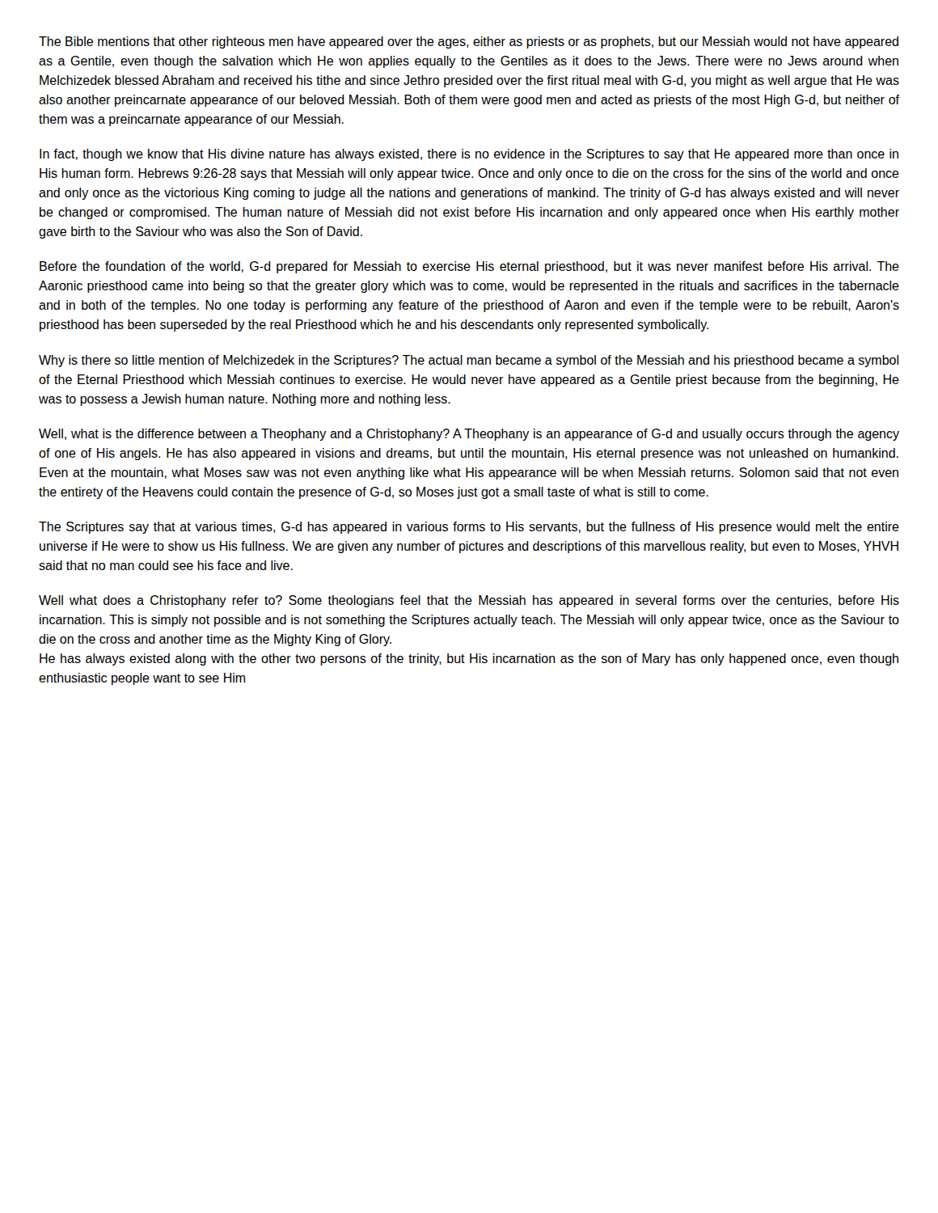The Bible mentions that other righteous men have appeared over the ages, either as priests or as prophets, but our Messiah would not have appeared as a Gentile, even though the salvation which He won applies equally to the Gentiles as it does to the Jews. There were no Jews around when Melchizedek blessed Abraham and received his tithe and since Jethro presided over the first ritual meal with G-d, you might as well argue that He was also another preincarnate appearance of our beloved Messiah. Both of them were good men and acted as priests of the most High G-d, but neither of them was a preincarnate appearance of our Messiah.
In fact, though we know that His divine nature has always existed, there is no evidence in the Scriptures to say that He appeared more than once in His human form. Hebrews 9:26-28 says that Messiah will only appear twice. Once and only once to die on the cross for the sins of the world and once and only once as the victorious King coming to judge all the nations and generations of mankind. The trinity of G-d has always existed and will never be changed or compromised. The human nature of Messiah did not exist before His incarnation and only appeared once when His earthly mother gave birth to the Saviour who was also the Son of David.
Before the foundation of the world, G-d prepared for Messiah to exercise His eternal priesthood, but it was never manifest before His arrival. The Aaronic priesthood came into being so that the greater glory which was to come, would be represented in the rituals and sacrifices in the tabernacle and in both of the temples. No one today is performing any feature of the priesthood of Aaron and even if the temple were to be rebuilt, Aaron's priesthood has been superseded by the real Priesthood which he and his descendants only represented symbolically.
Why is there so little mention of Melchizedek in the Scriptures? The actual man became a symbol of the Messiah and his priesthood became a symbol of the Eternal Priesthood which Messiah continues to exercise. He would never have appeared as a Gentile priest because from the beginning, He was to possess a Jewish human nature. Nothing more and nothing less.
Well, what is the difference between a Theophany and a Christophany? A Theophany is an appearance of G-d and usually occurs through the agency of one of His angels. He has also appeared in visions and dreams, but until the mountain, His eternal presence was not unleashed on humankind. Even at the mountain, what Moses saw was not even anything like what His appearance will be when Messiah returns. Solomon said that not even the entirety of the Heavens could contain the presence of G-d, so Moses just got a small taste of what is still to come.
The Scriptures say that at various times, G-d has appeared in various forms to His servants, but the fullness of His presence would melt the entire universe if He were to show us His fullness. We are given any number of pictures and descriptions of this marvellous reality, but even to Moses, YHVH said that no man could see his face and live.
Well what does a Christophany refer to? Some theologians feel that the Messiah has appeared in several forms over the centuries, before His incarnation. This is simply not possible and is not something the Scriptures actually teach. The Messiah will only appear twice, once as the Saviour to die on the cross and another time as the Mighty King of Glory.
He has always existed along with the other two persons of the trinity, but His incarnation as the son of Mary has only happened once, even though enthusiastic people want to see Him